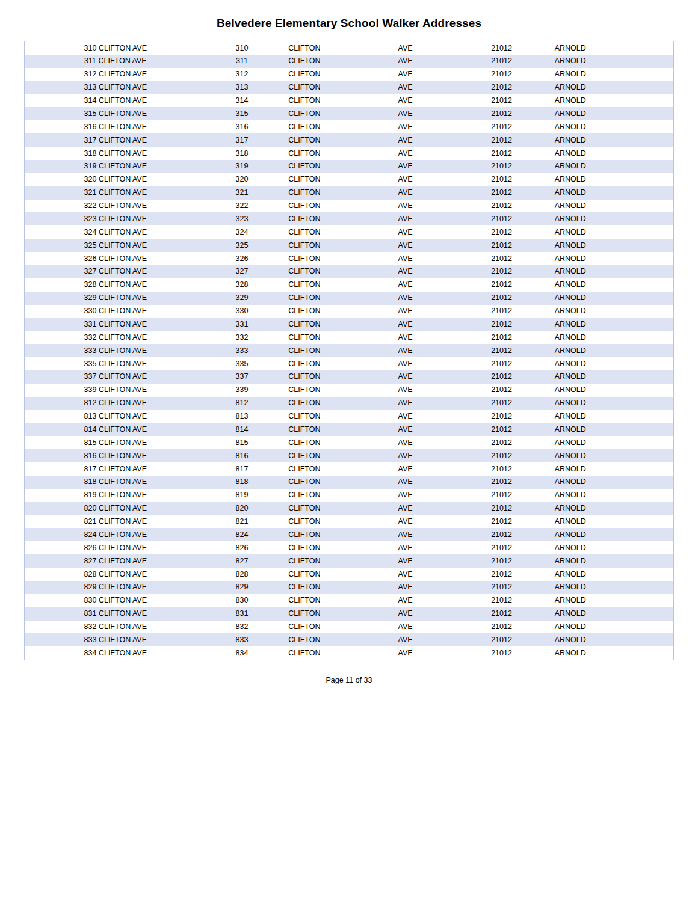Belvedere Elementary School Walker Addresses
| 310 CLIFTON AVE | 310 | CLIFTON | AVE | 21012 | ARNOLD |
| 311 CLIFTON AVE | 311 | CLIFTON | AVE | 21012 | ARNOLD |
| 312 CLIFTON AVE | 312 | CLIFTON | AVE | 21012 | ARNOLD |
| 313 CLIFTON AVE | 313 | CLIFTON | AVE | 21012 | ARNOLD |
| 314 CLIFTON AVE | 314 | CLIFTON | AVE | 21012 | ARNOLD |
| 315 CLIFTON AVE | 315 | CLIFTON | AVE | 21012 | ARNOLD |
| 316 CLIFTON AVE | 316 | CLIFTON | AVE | 21012 | ARNOLD |
| 317 CLIFTON AVE | 317 | CLIFTON | AVE | 21012 | ARNOLD |
| 318 CLIFTON AVE | 318 | CLIFTON | AVE | 21012 | ARNOLD |
| 319 CLIFTON AVE | 319 | CLIFTON | AVE | 21012 | ARNOLD |
| 320 CLIFTON AVE | 320 | CLIFTON | AVE | 21012 | ARNOLD |
| 321 CLIFTON AVE | 321 | CLIFTON | AVE | 21012 | ARNOLD |
| 322 CLIFTON AVE | 322 | CLIFTON | AVE | 21012 | ARNOLD |
| 323 CLIFTON AVE | 323 | CLIFTON | AVE | 21012 | ARNOLD |
| 324 CLIFTON AVE | 324 | CLIFTON | AVE | 21012 | ARNOLD |
| 325 CLIFTON AVE | 325 | CLIFTON | AVE | 21012 | ARNOLD |
| 326 CLIFTON AVE | 326 | CLIFTON | AVE | 21012 | ARNOLD |
| 327 CLIFTON AVE | 327 | CLIFTON | AVE | 21012 | ARNOLD |
| 328 CLIFTON AVE | 328 | CLIFTON | AVE | 21012 | ARNOLD |
| 329 CLIFTON AVE | 329 | CLIFTON | AVE | 21012 | ARNOLD |
| 330 CLIFTON AVE | 330 | CLIFTON | AVE | 21012 | ARNOLD |
| 331 CLIFTON AVE | 331 | CLIFTON | AVE | 21012 | ARNOLD |
| 332 CLIFTON AVE | 332 | CLIFTON | AVE | 21012 | ARNOLD |
| 333 CLIFTON AVE | 333 | CLIFTON | AVE | 21012 | ARNOLD |
| 335 CLIFTON AVE | 335 | CLIFTON | AVE | 21012 | ARNOLD |
| 337 CLIFTON AVE | 337 | CLIFTON | AVE | 21012 | ARNOLD |
| 339 CLIFTON AVE | 339 | CLIFTON | AVE | 21012 | ARNOLD |
| 812 CLIFTON AVE | 812 | CLIFTON | AVE | 21012 | ARNOLD |
| 813 CLIFTON AVE | 813 | CLIFTON | AVE | 21012 | ARNOLD |
| 814 CLIFTON AVE | 814 | CLIFTON | AVE | 21012 | ARNOLD |
| 815 CLIFTON AVE | 815 | CLIFTON | AVE | 21012 | ARNOLD |
| 816 CLIFTON AVE | 816 | CLIFTON | AVE | 21012 | ARNOLD |
| 817 CLIFTON AVE | 817 | CLIFTON | AVE | 21012 | ARNOLD |
| 818 CLIFTON AVE | 818 | CLIFTON | AVE | 21012 | ARNOLD |
| 819 CLIFTON AVE | 819 | CLIFTON | AVE | 21012 | ARNOLD |
| 820 CLIFTON AVE | 820 | CLIFTON | AVE | 21012 | ARNOLD |
| 821 CLIFTON AVE | 821 | CLIFTON | AVE | 21012 | ARNOLD |
| 824 CLIFTON AVE | 824 | CLIFTON | AVE | 21012 | ARNOLD |
| 826 CLIFTON AVE | 826 | CLIFTON | AVE | 21012 | ARNOLD |
| 827 CLIFTON AVE | 827 | CLIFTON | AVE | 21012 | ARNOLD |
| 828 CLIFTON AVE | 828 | CLIFTON | AVE | 21012 | ARNOLD |
| 829 CLIFTON AVE | 829 | CLIFTON | AVE | 21012 | ARNOLD |
| 830 CLIFTON AVE | 830 | CLIFTON | AVE | 21012 | ARNOLD |
| 831 CLIFTON AVE | 831 | CLIFTON | AVE | 21012 | ARNOLD |
| 832 CLIFTON AVE | 832 | CLIFTON | AVE | 21012 | ARNOLD |
| 833 CLIFTON AVE | 833 | CLIFTON | AVE | 21012 | ARNOLD |
| 834 CLIFTON AVE | 834 | CLIFTON | AVE | 21012 | ARNOLD |
Page 11 of 33